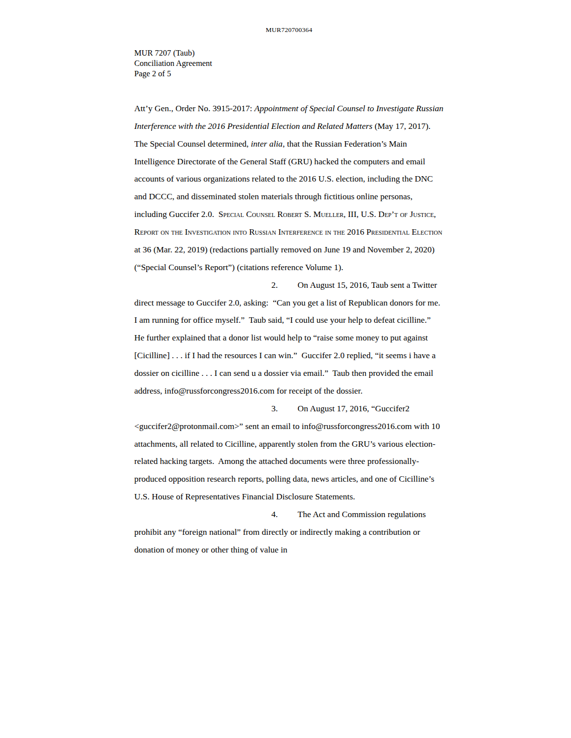MUR720700364
MUR 7207 (Taub)
Conciliation Agreement
Page 2 of 5
Att’y Gen., Order No. 3915-2017: Appointment of Special Counsel to Investigate Russian Interference with the 2016 Presidential Election and Related Matters (May 17, 2017). The Special Counsel determined, inter alia, that the Russian Federation’s Main Intelligence Directorate of the General Staff (GRU) hacked the computers and email accounts of various organizations related to the 2016 U.S. election, including the DNC and DCCC, and disseminated stolen materials through fictitious online personas, including Guccifer 2.0. Special Counsel Robert S. Mueller, III, U.S. Dep’t of Justice, Report on the Investigation into Russian Interference in the 2016 Presidential Election at 36 (Mar. 22, 2019) (redactions partially removed on June 19 and November 2, 2020) (“Special Counsel’s Report”) (citations reference Volume 1).
2. On August 15, 2016, Taub sent a Twitter direct message to Guccifer 2.0, asking: “Can you get a list of Republican donors for me. I am running for office myself.” Taub said, “I could use your help to defeat cicilline.” He further explained that a donor list would help to “raise some money to put against [Cicilline] . . . if I had the resources I can win.” Guccifer 2.0 replied, “it seems i have a dossier on cicilline . . . I can send u a dossier via email.” Taub then provided the email address, info@russforcongress2016.com for receipt of the dossier.
3. On August 17, 2016, “Guccifer2 <guccifer2@protonmail.com>” sent an email to info@russforcongress2016.com with 10 attachments, all related to Cicilline, apparently stolen from the GRU’s various election-related hacking targets. Among the attached documents were three professionally-produced opposition research reports, polling data, news articles, and one of Cicilline’s U.S. House of Representatives Financial Disclosure Statements.
4. The Act and Commission regulations prohibit any “foreign national” from directly or indirectly making a contribution or donation of money or other thing of value in